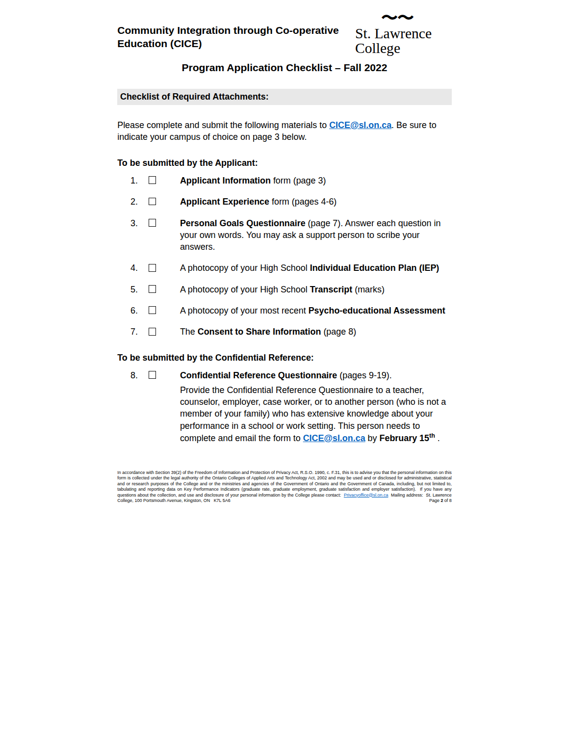〜〜
St. Lawrence
College
Community Integration through Co-operative Education (CICE)
Program Application Checklist – Fall 2022
Checklist of Required Attachments:
Please complete and submit the following materials to CICE@sl.on.ca. Be sure to indicate your campus of choice on page 3 below.
To be submitted by the Applicant:
Applicant Information form (page 3)
Applicant Experience form (pages 4-6)
Personal Goals Questionnaire (page 7). Answer each question in your own words. You may ask a support person to scribe your answers.
A photocopy of your High School Individual Education Plan (IEP)
A photocopy of your High School Transcript (marks)
A photocopy of your most recent Psycho-educational Assessment
The Consent to Share Information (page 8)
To be submitted by the Confidential Reference:
Confidential Reference Questionnaire (pages 9-19). Provide the Confidential Reference Questionnaire to a teacher, counselor, employer, case worker, or to another person (who is not a member of your family) who has extensive knowledge about your performance in a school or work setting. This person needs to complete and email the form to CICE@sl.on.ca by February 15th .
In accordance with Section 39(2) of the Freedom of Information and Protection of Privacy Act, R.S.O. 1990, c. F.31, this is to advise you that the personal information on this form is collected under the legal authority of the Ontario Colleges of Applied Arts and Technology Act, 2002 and may be used and or disclosed for administrative, statistical and or research purposes of the College and or the ministries and agencies of the Government of Ontario and the Government of Canada, including, but not limited to, tabulating and reporting data on Key Performance Indicators (graduate rate, graduate employment, graduate satisfaction and employer satisfaction). If you have any questions about the collection, and use and disclosure of your personal information by the College please contact: Privacyoffice@sl.on.ca Mailing address: St. Lawrence College, 100 Portsmouth Avenue, Kingston, ON K7L 5A6Page 2 of 8